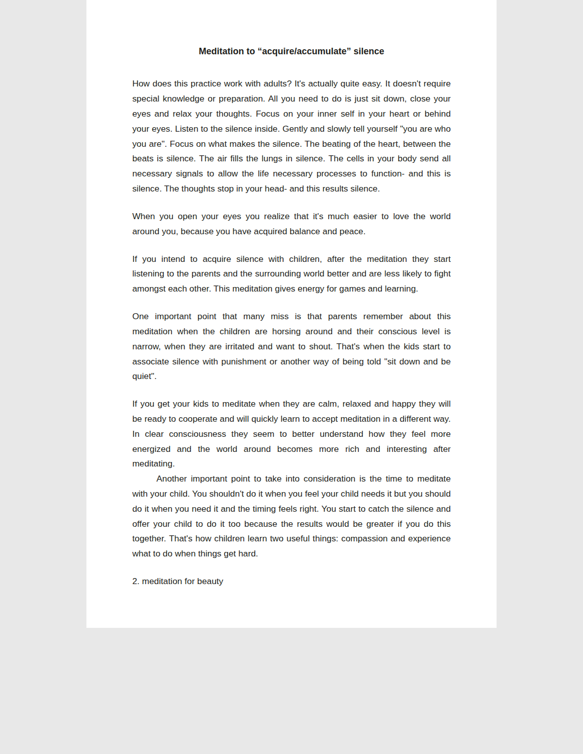Meditation to “acquire/accumulate” silence
How does this practice work with adults? It's actually quite easy. It doesn't require special knowledge or preparation. All you need to do is just sit down, close your eyes and relax your thoughts. Focus on your inner self in your heart or behind your eyes. Listen to the silence inside. Gently and slowly tell yourself "you are who you are". Focus on what makes the silence. The beating of the heart, between the beats is silence. The air fills the lungs in silence. The cells in your body send all necessary signals to allow the life necessary processes to function- and this is silence. The thoughts stop in your head- and this results silence.
When you open your eyes you realize that it's much easier to love the world around you, because you have acquired balance and peace.
If you intend to acquire silence with children, after the meditation they start listening to the parents and the surrounding world better and are less likely to fight amongst each other. This meditation gives energy for games and learning.
One important point that many miss is that parents remember about this meditation when the children are horsing around and their conscious level is narrow, when they are irritated and want to shout. That's when the kids start to associate silence with punishment or another way of being told "sit down and be quiet".
If you get your kids to meditate when they are calm, relaxed and happy they will be ready to cooperate and will quickly learn to accept meditation in a different way. In clear consciousness they seem to better understand how they feel more energized and the world around becomes more rich and interesting after meditating.
Another important point to take into consideration is the time to meditate with your child. You shouldn't do it when you feel your child needs it but you should do it when you need it and the timing feels right. You start to catch the silence and offer your child to do it too because the results would be greater if you do this together. That's how children learn two useful things: compassion and experience what to do when things get hard.
2. meditation for beauty